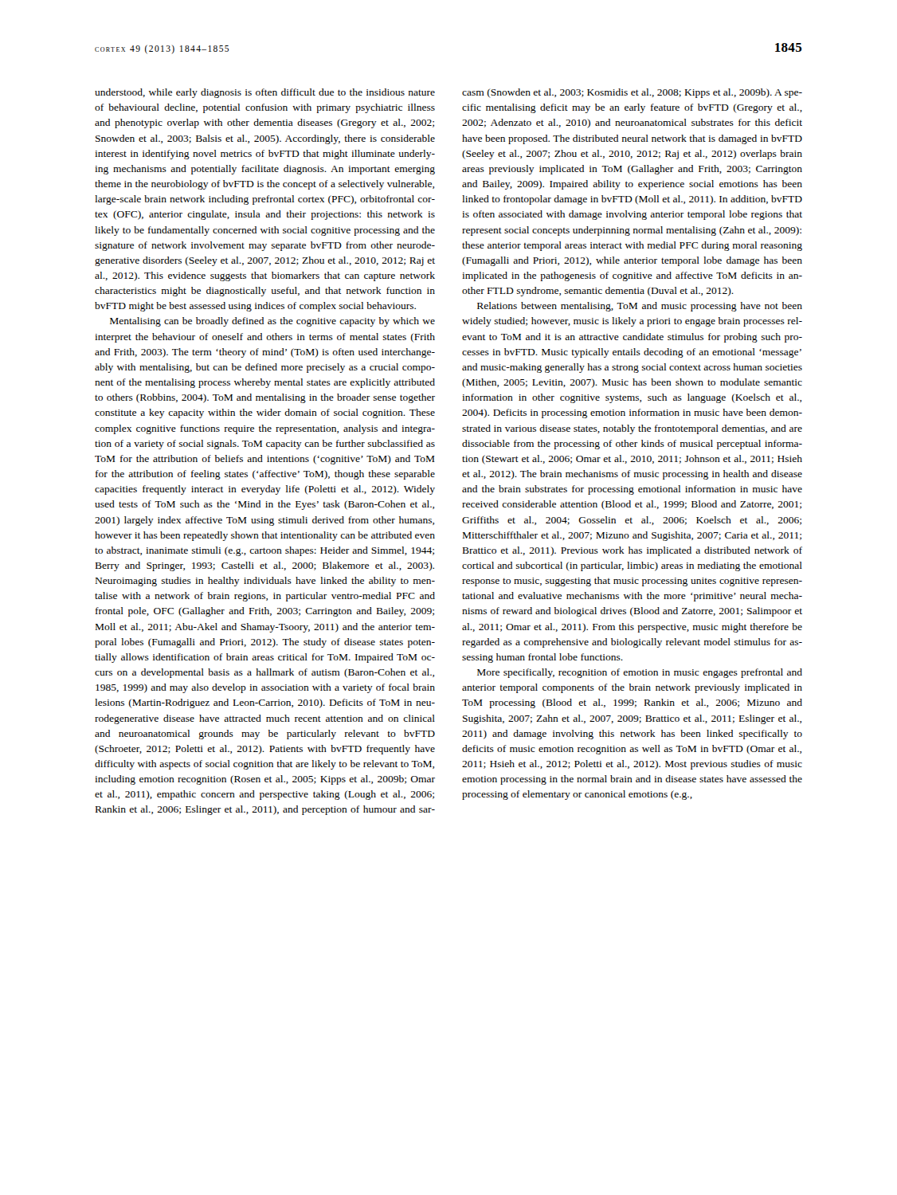cortex 49 (2013) 1844–1855
1845
understood, while early diagnosis is often difficult due to the insidious nature of behavioural decline, potential confusion with primary psychiatric illness and phenotypic overlap with other dementia diseases (Gregory et al., 2002; Snowden et al., 2003; Balsis et al., 2005). Accordingly, there is considerable interest in identifying novel metrics of bvFTD that might illuminate underlying mechanisms and potentially facilitate diagnosis. An important emerging theme in the neurobiology of bvFTD is the concept of a selectively vulnerable, large-scale brain network including prefrontal cortex (PFC), orbitofrontal cortex (OFC), anterior cingulate, insula and their projections: this network is likely to be fundamentally concerned with social cognitive processing and the signature of network involvement may separate bvFTD from other neurodegenerative disorders (Seeley et al., 2007, 2012; Zhou et al., 2010, 2012; Raj et al., 2012). This evidence suggests that biomarkers that can capture network characteristics might be diagnostically useful, and that network function in bvFTD might be best assessed using indices of complex social behaviours.
Mentalising can be broadly defined as the cognitive capacity by which we interpret the behaviour of oneself and others in terms of mental states (Frith and Frith, 2003). The term ‘theory of mind’ (ToM) is often used interchangeably with mentalising, but can be defined more precisely as a crucial component of the mentalising process whereby mental states are explicitly attributed to others (Robbins, 2004). ToM and mentalising in the broader sense together constitute a key capacity within the wider domain of social cognition. These complex cognitive functions require the representation, analysis and integration of a variety of social signals. ToM capacity can be further subclassified as ToM for the attribution of beliefs and intentions (‘cognitive’ ToM) and ToM for the attribution of feeling states (‘affective’ ToM), though these separable capacities frequently interact in everyday life (Poletti et al., 2012). Widely used tests of ToM such as the ‘Mind in the Eyes’ task (Baron-Cohen et al., 2001) largely index affective ToM using stimuli derived from other humans, however it has been repeatedly shown that intentionality can be attributed even to abstract, inanimate stimuli (e.g., cartoon shapes: Heider and Simmel, 1944; Berry and Springer, 1993; Castelli et al., 2000; Blakemore et al., 2003). Neuroimaging studies in healthy individuals have linked the ability to mentalise with a network of brain regions, in particular ventro-medial PFC and frontal pole, OFC (Gallagher and Frith, 2003; Carrington and Bailey, 2009; Moll et al., 2011; Abu-Akel and Shamay-Tsoory, 2011) and the anterior temporal lobes (Fumagalli and Priori, 2012). The study of disease states potentially allows identification of brain areas critical for ToM. Impaired ToM occurs on a developmental basis as a hallmark of autism (Baron-Cohen et al., 1985, 1999) and may also develop in association with a variety of focal brain lesions (Martin-Rodriguez and Leon-Carrion, 2010). Deficits of ToM in neurodegenerative disease have attracted much recent attention and on clinical and neuroanatomical grounds may be particularly relevant to bvFTD (Schroeter, 2012; Poletti et al., 2012). Patients with bvFTD frequently have difficulty with aspects of social cognition that are likely to be relevant to ToM, including emotion recognition (Rosen et al., 2005; Kipps et al., 2009b; Omar et al., 2011), empathic concern and perspective taking (Lough et al., 2006; Rankin et al., 2006; Eslinger et al., 2011), and perception of humour and sarcasm (Snowden et al., 2003; Kosmidis et al., 2008; Kipps et al., 2009b). A specific mentalising deficit may be an early feature of bvFTD (Gregory et al., 2002; Adenzato et al., 2010) and neuroanatomical substrates for this deficit have been proposed. The distributed neural network that is damaged in bvFTD (Seeley et al., 2007; Zhou et al., 2010, 2012; Raj et al., 2012) overlaps brain areas previously implicated in ToM (Gallagher and Frith, 2003; Carrington and Bailey, 2009). Impaired ability to experience social emotions has been linked to frontopolar damage in bvFTD (Moll et al., 2011). In addition, bvFTD is often associated with damage involving anterior temporal lobe regions that represent social concepts underpinning normal mentalising (Zahn et al., 2009): these anterior temporal areas interact with medial PFC during moral reasoning (Fumagalli and Priori, 2012), while anterior temporal lobe damage has been implicated in the pathogenesis of cognitive and affective ToM deficits in another FTLD syndrome, semantic dementia (Duval et al., 2012).
Relations between mentalising, ToM and music processing have not been widely studied; however, music is likely a priori to engage brain processes relevant to ToM and it is an attractive candidate stimulus for probing such processes in bvFTD. Music typically entails decoding of an emotional ‘message’ and music-making generally has a strong social context across human societies (Mithen, 2005; Levitin, 2007). Music has been shown to modulate semantic information in other cognitive systems, such as language (Koelsch et al., 2004). Deficits in processing emotion information in music have been demonstrated in various disease states, notably the frontotemporal dementias, and are dissociable from the processing of other kinds of musical perceptual information (Stewart et al., 2006; Omar et al., 2010, 2011; Johnson et al., 2011; Hsieh et al., 2012). The brain mechanisms of music processing in health and disease and the brain substrates for processing emotional information in music have received considerable attention (Blood et al., 1999; Blood and Zatorre, 2001; Griffiths et al., 2004; Gosselin et al., 2006; Koelsch et al., 2006; Mitterschiffthaler et al., 2007; Mizuno and Sugishita, 2007; Caria et al., 2011; Brattico et al., 2011). Previous work has implicated a distributed network of cortical and subcortical (in particular, limbic) areas in mediating the emotional response to music, suggesting that music processing unites cognitive representational and evaluative mechanisms with the more ‘primitive’ neural mechanisms of reward and biological drives (Blood and Zatorre, 2001; Salimpoor et al., 2011; Omar et al., 2011). From this perspective, music might therefore be regarded as a comprehensive and biologically relevant model stimulus for assessing human frontal lobe functions.
More specifically, recognition of emotion in music engages prefrontal and anterior temporal components of the brain network previously implicated in ToM processing (Blood et al., 1999; Rankin et al., 2006; Mizuno and Sugishita, 2007; Zahn et al., 2007, 2009; Brattico et al., 2011; Eslinger et al., 2011) and damage involving this network has been linked specifically to deficits of music emotion recognition as well as ToM in bvFTD (Omar et al., 2011; Hsieh et al., 2012; Poletti et al., 2012). Most previous studies of music emotion processing in the normal brain and in disease states have assessed the processing of elementary or canonical emotions (e.g.,